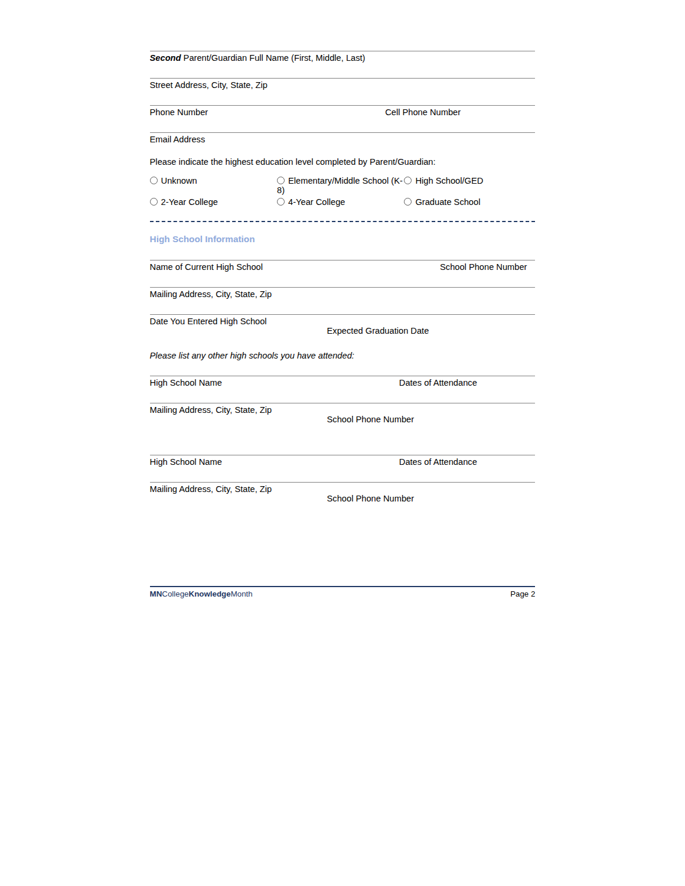Second Parent/Guardian Full Name (First, Middle, Last)
Street Address, City, State, Zip
Phone Number Cell Phone Number
Email Address
Please indicate the highest education level completed by Parent/Guardian:
| Unknown | Elementary/Middle School (K-8) | High School/GED |
| 2-Year College | 4-Year College | Graduate School |
High School Information
Name of Current High School School Phone Number
Mailing Address, City, State, Zip
Date You Entered High School Expected Graduation Date
Please list any other high schools you have attended:
High School Name Dates of Attendance
Mailing Address, City, State, Zip School Phone Number
High School Name Dates of Attendance
Mailing Address, City, State, Zip School Phone Number
MNCollegeKnowledge Month Page 2